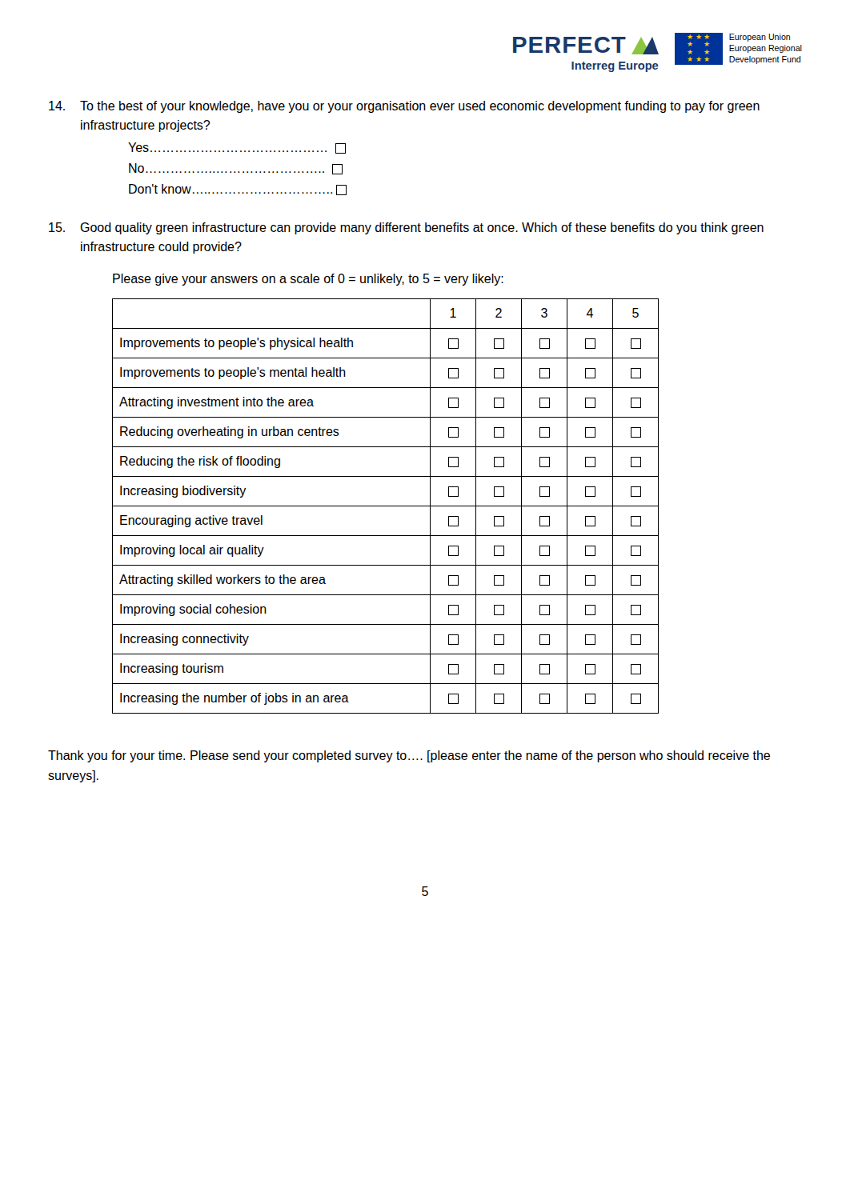PERFECT
Interreg Europe
★ ★ ★
★ ★
★ ★
★ ★ ★
European Union
European Regional
Development Fund
14. To the best of your knowledge, have you or your organisation ever used economic development funding to pay for green infrastructure projects?
Yes……………………………………
No……………..……………………..
Don't know…..………………………..
15. Good quality green infrastructure can provide many different benefits at once. Which of these benefits do you think green infrastructure could provide?
Please give your answers on a scale of 0 = unlikely, to 5 = very likely:
| | 1 | 2 | 3 | 4 | 5 |
| --- | --- | --- | --- | --- | --- |
| Improvements to people's physical health | | | | | |
| Improvements to people's mental health | | | | | |
| Attracting investment into the area | | | | | |
| Reducing overheating in urban centres | | | | | |
| Reducing the risk of flooding | | | | | |
| Increasing biodiversity | | | | | |
| Encouraging active travel | | | | | |
| Improving local air quality | | | | | |
| Attracting skilled workers to the area | | | | | |
| Improving social cohesion | | | | | |
| Increasing connectivity | | | | | |
| Increasing tourism | | | | | |
| Increasing the number of jobs in an area | | | | | |
Thank you for your time. Please send your completed survey to…. [please enter the name of the person who should receive the surveys].
5